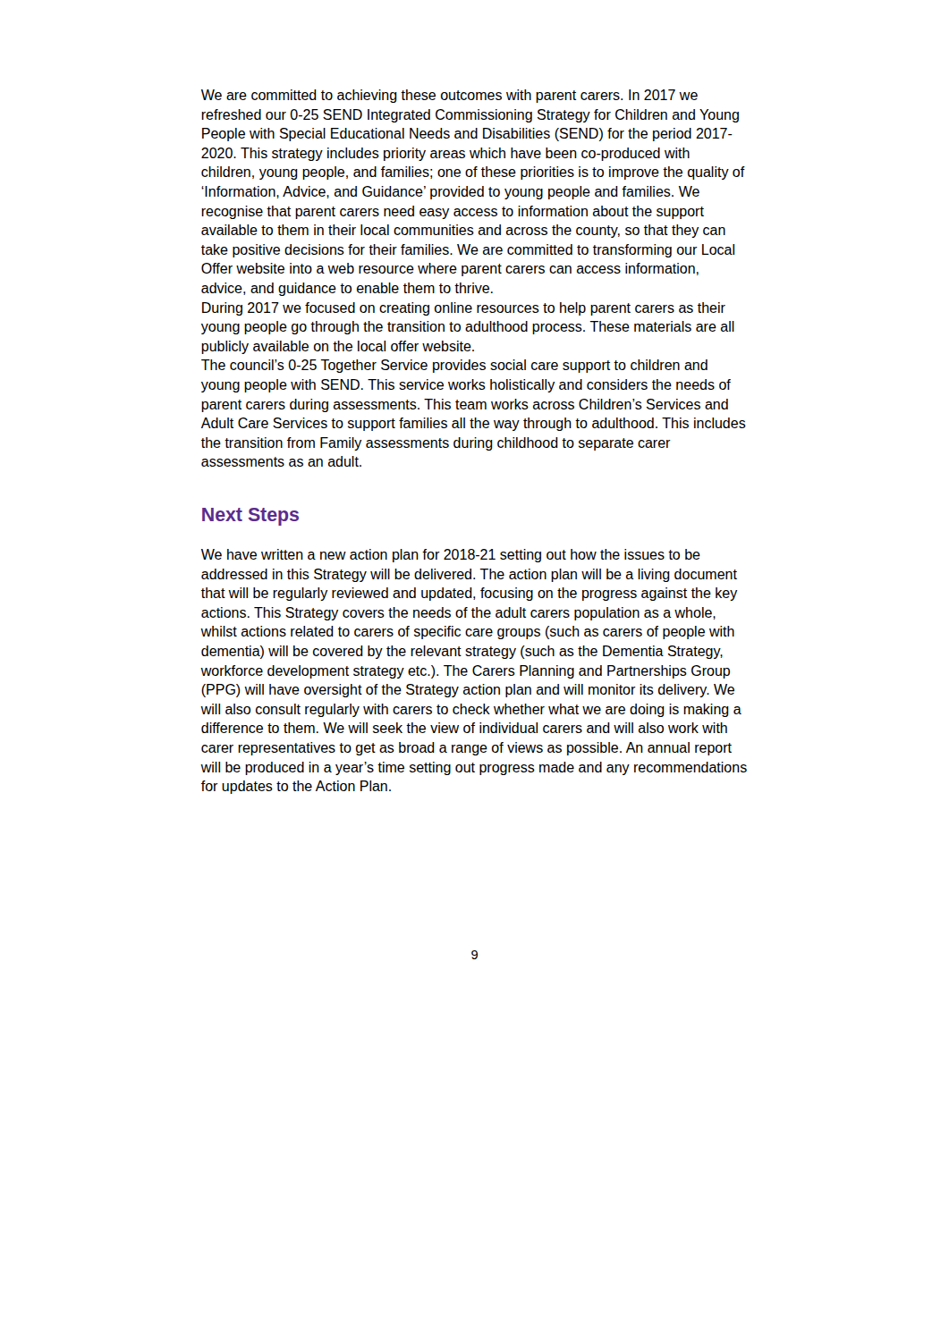We are committed to achieving these outcomes with parent carers. In 2017 we refreshed our 0-25 SEND Integrated Commissioning Strategy for Children and Young People with Special Educational Needs and Disabilities (SEND) for the period 2017-2020. This strategy includes priority areas which have been co-produced with children, young people, and families; one of these priorities is to improve the quality of ‘Information, Advice, and Guidance’ provided to young people and families. We recognise that parent carers need easy access to information about the support available to them in their local communities and across the county, so that they can take positive decisions for their families. We are committed to transforming our Local Offer website into a web resource where parent carers can access information, advice, and guidance to enable them to thrive.
During 2017 we focused on creating online resources to help parent carers as their young people go through the transition to adulthood process. These materials are all publicly available on the local offer website.
The council’s 0-25 Together Service provides social care support to children and young people with SEND. This service works holistically and considers the needs of parent carers during assessments. This team works across Children’s Services and Adult Care Services to support families all the way through to adulthood. This includes the transition from Family assessments during childhood to separate carer assessments as an adult.
Next Steps
We have written a new action plan for 2018-21 setting out how the issues to be addressed in this Strategy will be delivered. The action plan will be a living document that will be regularly reviewed and updated, focusing on the progress against the key actions. This Strategy covers the needs of the adult carers population as a whole, whilst actions related to carers of specific care groups (such as carers of people with dementia) will be covered by the relevant strategy (such as the Dementia Strategy, workforce development strategy etc.). The Carers Planning and Partnerships Group (PPG) will have oversight of the Strategy action plan and will monitor its delivery. We will also consult regularly with carers to check whether what we are doing is making a difference to them. We will seek the view of individual carers and will also work with carer representatives to get as broad a range of views as possible. An annual report will be produced in a year’s time setting out progress made and any recommendations for updates to the Action Plan.
9